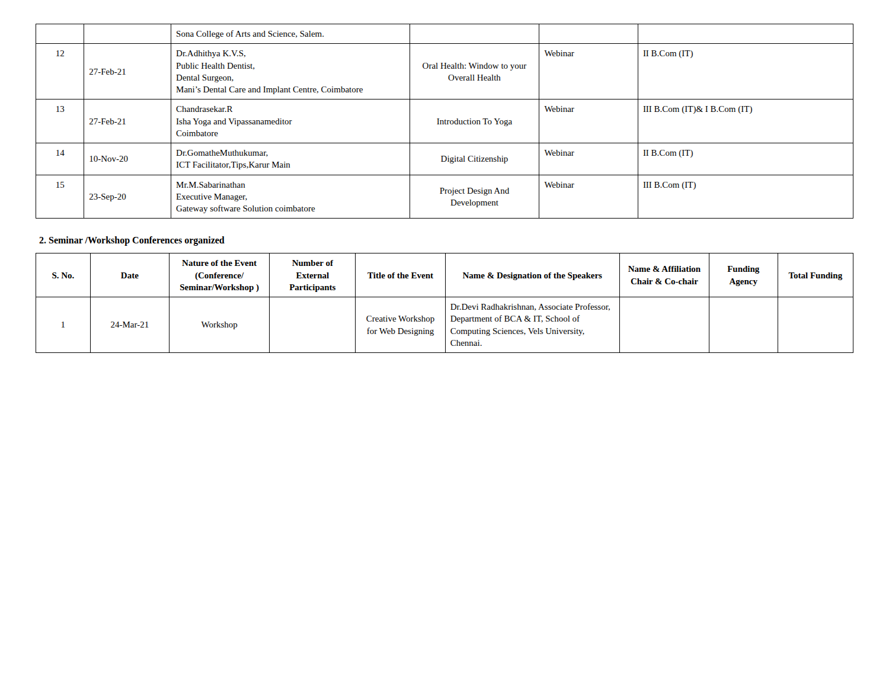| | | Sona College of Arts and Science, Salem. | | | |
| 12 | 27-Feb-21 | Dr.Adhithya K.V.S, Public Health Dentist, Dental Surgeon, Mani’s Dental Care and Implant Centre, Coimbatore | Oral Health: Window to your Overall Health | Webinar | II B.Com (IT) |
| 13 | 27-Feb-21 | Chandrasekar.R Isha Yoga and Vipassanameditor Coimbatore | Introduction To Yoga | Webinar | III B.Com (IT)& I B.Com (IT) |
| 14 | 10-Nov-20 | Dr.GomatheMuthukumar, ICT Facilitator,Tips,Karur Main | Digital Citizenship | Webinar | II B.Com (IT) |
| 15 | 23-Sep-20 | Mr.M.Sabarinathan Executive Manager, Gateway software Solution coimbatore | Project Design And Development | Webinar | III B.Com (IT) |
Seminar /Workshop Conferences organized
| S. No. | Date | Nature of the Event (Conference/ Seminar/Workshop ) | Number of External Participants | Title of the Event | Name & Designation of the Speakers | Name & Affiliation Chair & Co-chair | Funding Agency | Total Funding |
| --- | --- | --- | --- | --- | --- | --- | --- | --- |
| 1 | 24-Mar-21 | Workshop | | Creative Workshop for Web Designing | Dr.Devi Radhakrishnan, Associate Professor, Department of BCA & IT, School of Computing Sciences, Vels University, Chennai. | | | |